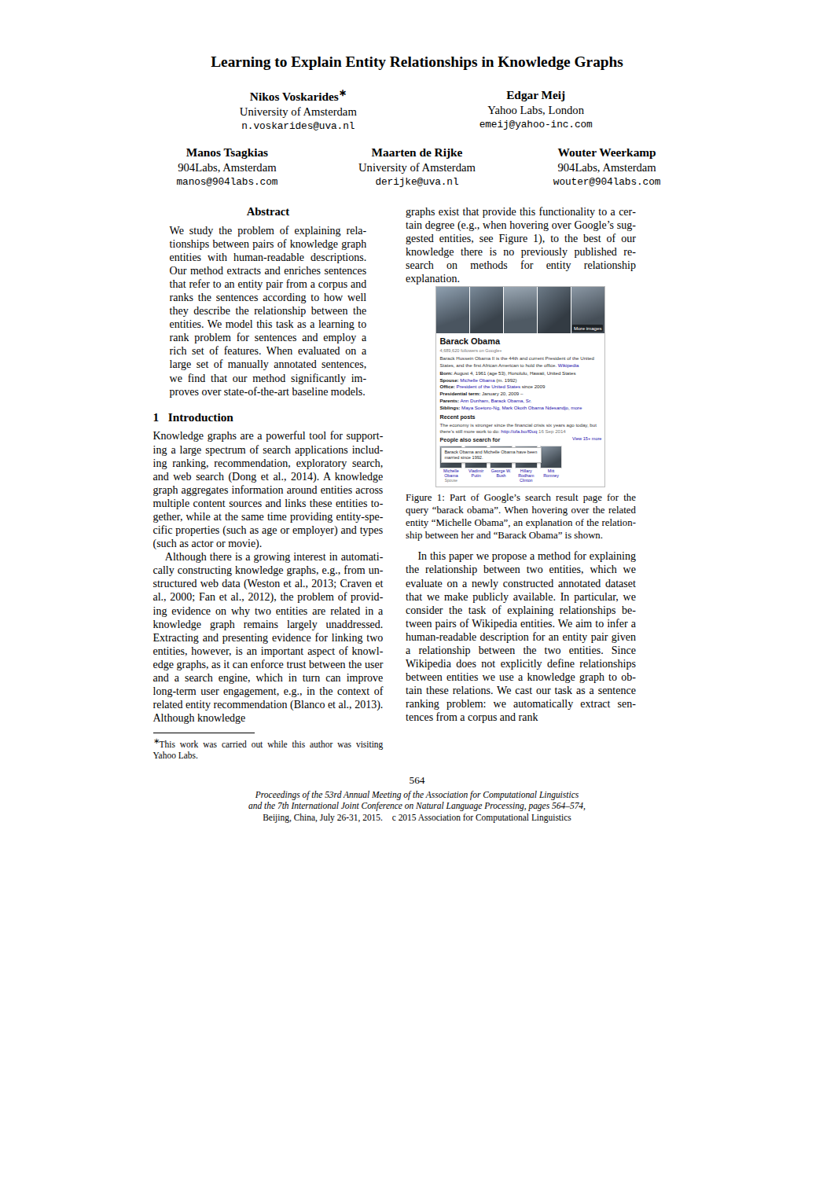Learning to Explain Entity Relationships in Knowledge Graphs
Nikos Voskarides∗
University of Amsterdam
n.voskarides@uva.nl
Edgar Meij
Yahoo Labs, London
emeij@yahoo-inc.com
Manos Tsagkias
904Labs, Amsterdam
manos@904labs.com
Maarten de Rijke
University of Amsterdam
derijke@uva.nl
Wouter Weerkamp
904Labs, Amsterdam
wouter@904labs.com
Abstract
We study the problem of explaining relationships between pairs of knowledge graph entities with human-readable descriptions. Our method extracts and enriches sentences that refer to an entity pair from a corpus and ranks the sentences according to how well they describe the relationship between the entities. We model this task as a learning to rank problem for sentences and employ a rich set of features. When evaluated on a large set of manually annotated sentences, we find that our method significantly improves over state-of-the-art baseline models.
1 Introduction
Knowledge graphs are a powerful tool for supporting a large spectrum of search applications including ranking, recommendation, exploratory search, and web search (Dong et al., 2014). A knowledge graph aggregates information around entities across multiple content sources and links these entities together, while at the same time providing entity-specific properties (such as age or employer) and types (such as actor or movie).
Although there is a growing interest in automatically constructing knowledge graphs, e.g., from unstructured web data (Weston et al., 2013; Craven et al., 2000; Fan et al., 2012), the problem of providing evidence on why two entities are related in a knowledge graph remains largely unaddressed. Extracting and presenting evidence for linking two entities, however, is an important aspect of knowledge graphs, as it can enforce trust between the user and a search engine, which in turn can improve long-term user engagement, e.g., in the context of related entity recommendation (Blanco et al., 2013). Although knowledge
∗This work was carried out while this author was visiting Yahoo Labs.
graphs exist that provide this functionality to a certain degree (e.g., when hovering over Google’s suggested entities, see Figure 1), to the best of our knowledge there is no previously published research on methods for entity relationship explanation.
More images
Barack Obama
4,689,620 followers on Google+
Barack Hussein Obama II is the 44th and current President of the United States, and the first African American to hold the office. Wikipedia
Born: August 4, 1961 (age 53), Honolulu, Hawaii, United States
Spouse: Michelle Obama (m. 1992)
Office: President of the United States since 2009
Presidential term: January 20, 2009 –
Parents: Ann Dunham, Barack Obama, Sr.
Siblings: Maya Soetoro-Ng, Mark Okoth Obama Ndesandjo, more
Recent posts
The economy is stronger since the financial crisis six years ago today, but there’s still more work to do: http://ofa.bo/f0uq 16 Sep 2014
People also search for
View 15+ more
Barack Obama and Michelle Obama have been married since 1992.
Michelle Obama
Spouse
Vladimir Putin
George W. Bush
Hillary Rodham Clinton
Mitt Romney
Figure 1: Part of Google’s search result page for the query “barack obama”. When hovering over the related entity “Michelle Obama”, an explanation of the relationship between her and “Barack Obama” is shown.
In this paper we propose a method for explaining the relationship between two entities, which we evaluate on a newly constructed annotated dataset that we make publicly available. In particular, we consider the task of explaining relationships between pairs of Wikipedia entities. We aim to infer a human-readable description for an entity pair given a relationship between the two entities. Since Wikipedia does not explicitly define relationships between entities we use a knowledge graph to obtain these relations. We cast our task as a sentence ranking problem: we automatically extract sentences from a corpus and rank
564
Proceedings of the 53rd Annual Meeting of the Association for Computational Linguistics
and the 7th International Joint Conference on Natural Language Processing, pages 564–574,
Beijing, China, July 26-31, 2015. ⃝c 2015 Association for Computational Linguistics